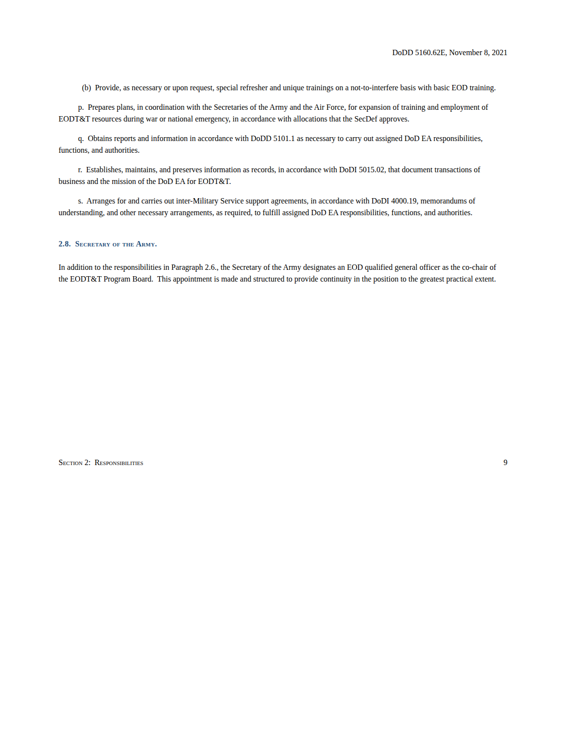DoDD 5160.62E, November 8, 2021
(b) Provide, as necessary or upon request, special refresher and unique trainings on a not-to-interfere basis with basic EOD training.
p. Prepares plans, in coordination with the Secretaries of the Army and the Air Force, for expansion of training and employment of EODT&T resources during war or national emergency, in accordance with allocations that the SecDef approves.
q. Obtains reports and information in accordance with DoDD 5101.1 as necessary to carry out assigned DoD EA responsibilities, functions, and authorities.
r. Establishes, maintains, and preserves information as records, in accordance with DoDI 5015.02, that document transactions of business and the mission of the DoD EA for EODT&T.
s. Arranges for and carries out inter-Military Service support agreements, in accordance with DoDI 4000.19, memorandums of understanding, and other necessary arrangements, as required, to fulfill assigned DoD EA responsibilities, functions, and authorities.
2.8. Secretary of the Army.
In addition to the responsibilities in Paragraph 2.6., the Secretary of the Army designates an EOD qualified general officer as the co-chair of the EODT&T Program Board. This appointment is made and structured to provide continuity in the position to the greatest practical extent.
Section 2: Responsibilities 9